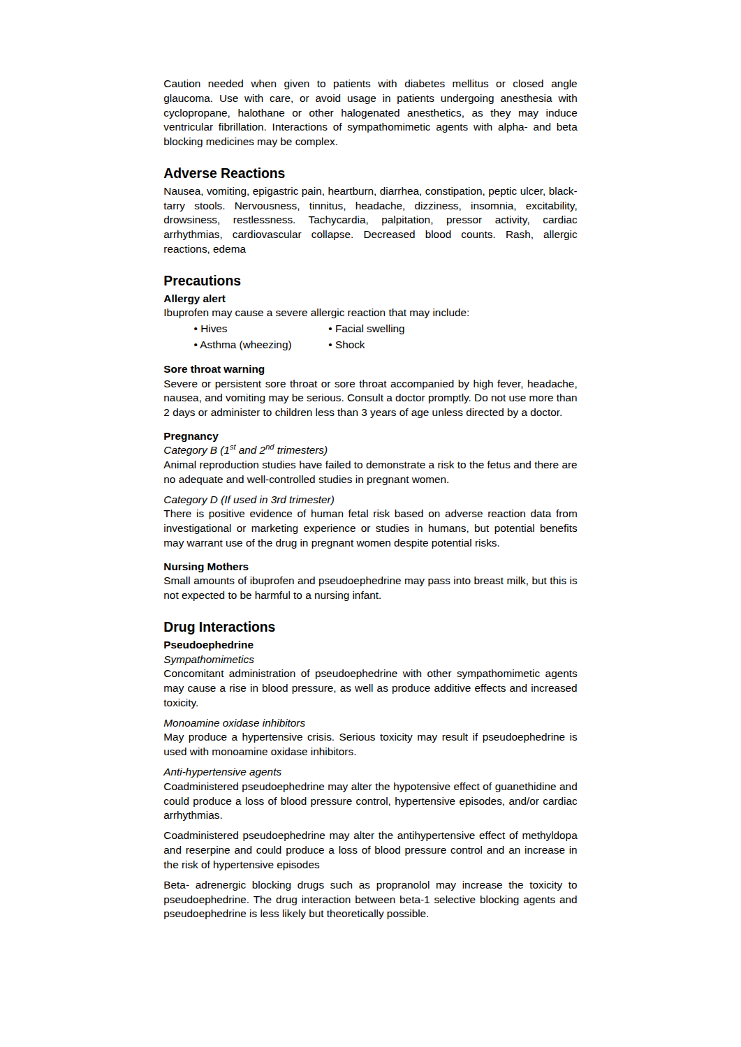Caution needed when given to patients with diabetes mellitus or closed angle glaucoma. Use with care, or avoid usage in patients undergoing anesthesia with cyclopropane, halothane or other halogenated anesthetics, as they may induce ventricular fibrillation. Interactions of sympathomimetic agents with alpha- and beta blocking medicines may be complex.
Adverse Reactions
Nausea, vomiting, epigastric pain, heartburn, diarrhea, constipation, peptic ulcer, black-tarry stools. Nervousness, tinnitus, headache, dizziness, insomnia, excitability, drowsiness, restlessness. Tachycardia, palpitation, pressor activity, cardiac arrhythmias, cardiovascular collapse. Decreased blood counts. Rash, allergic reactions, edema
Precautions
Allergy alert
Ibuprofen may cause a severe allergic reaction that may include:
| • Hives | • Facial swelling |
| • Asthma (wheezing) | • Shock |
Sore throat warning
Severe or persistent sore throat or sore throat accompanied by high fever, headache, nausea, and vomiting may be serious. Consult a doctor promptly. Do not use more than 2 days or administer to children less than 3 years of age unless directed by a doctor.
Pregnancy
Category B (1st and 2nd trimesters)
Animal reproduction studies have failed to demonstrate a risk to the fetus and there are no adequate and well-controlled studies in pregnant women.
Category D (If used in 3rd trimester)
There is positive evidence of human fetal risk based on adverse reaction data from investigational or marketing experience or studies in humans, but potential benefits may warrant use of the drug in pregnant women despite potential risks.
Nursing Mothers
Small amounts of ibuprofen and pseudoephedrine may pass into breast milk, but this is not expected to be harmful to a nursing infant.
Drug Interactions
Pseudoephedrine
Sympathomimetics
Concomitant administration of pseudoephedrine with other sympathomimetic agents may cause a rise in blood pressure, as well as produce additive effects and increased toxicity.
Monoamine oxidase inhibitors
May produce a hypertensive crisis. Serious toxicity may result if pseudoephedrine is used with monoamine oxidase inhibitors.
Anti-hypertensive agents
Coadministered pseudoephedrine may alter the hypotensive effect of guanethidine and could produce a loss of blood pressure control, hypertensive episodes, and/or cardiac arrhythmias.
Coadministered pseudoephedrine may alter the antihypertensive effect of methyldopa and reserpine and could produce a loss of blood pressure control and an increase in the risk of hypertensive episodes
Beta- adrenergic blocking drugs such as propranolol may increase the toxicity to pseudoephedrine. The drug interaction between beta-1 selective blocking agents and pseudoephedrine is less likely but theoretically possible.